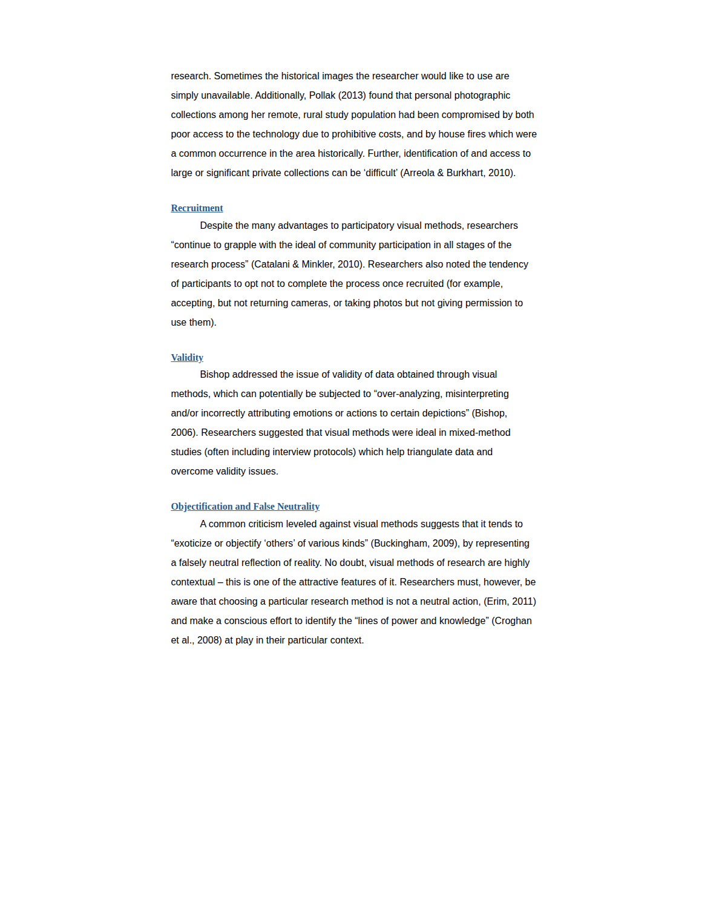research. Sometimes the historical images the researcher would like to use are simply unavailable. Additionally, Pollak (2013) found that personal photographic collections among her remote, rural study population had been compromised by both poor access to the technology due to prohibitive costs, and by house fires which were a common occurrence in the area historically. Further, identification of and access to large or significant private collections can be ‘difficult’ (Arreola & Burkhart, 2010).
Recruitment
Despite the many advantages to participatory visual methods, researchers “continue to grapple with the ideal of community participation in all stages of the research process” (Catalani & Minkler, 2010). Researchers also noted the tendency of participants to opt not to complete the process once recruited (for example, accepting, but not returning cameras, or taking photos but not giving permission to use them).
Validity
Bishop addressed the issue of validity of data obtained through visual methods, which can potentially be subjected to “over-analyzing, misinterpreting and/or incorrectly attributing emotions or actions to certain depictions” (Bishop, 2006). Researchers suggested that visual methods were ideal in mixed-method studies (often including interview protocols) which help triangulate data and overcome validity issues.
Objectification and False Neutrality
A common criticism leveled against visual methods suggests that it tends to “exoticize or objectify ‘others’ of various kinds” (Buckingham, 2009), by representing a falsely neutral reflection of reality. No doubt, visual methods of research are highly contextual – this is one of the attractive features of it. Researchers must, however, be aware that choosing a particular research method is not a neutral action, (Erim, 2011) and make a conscious effort to identify the “lines of power and knowledge” (Croghan et al., 2008) at play in their particular context.